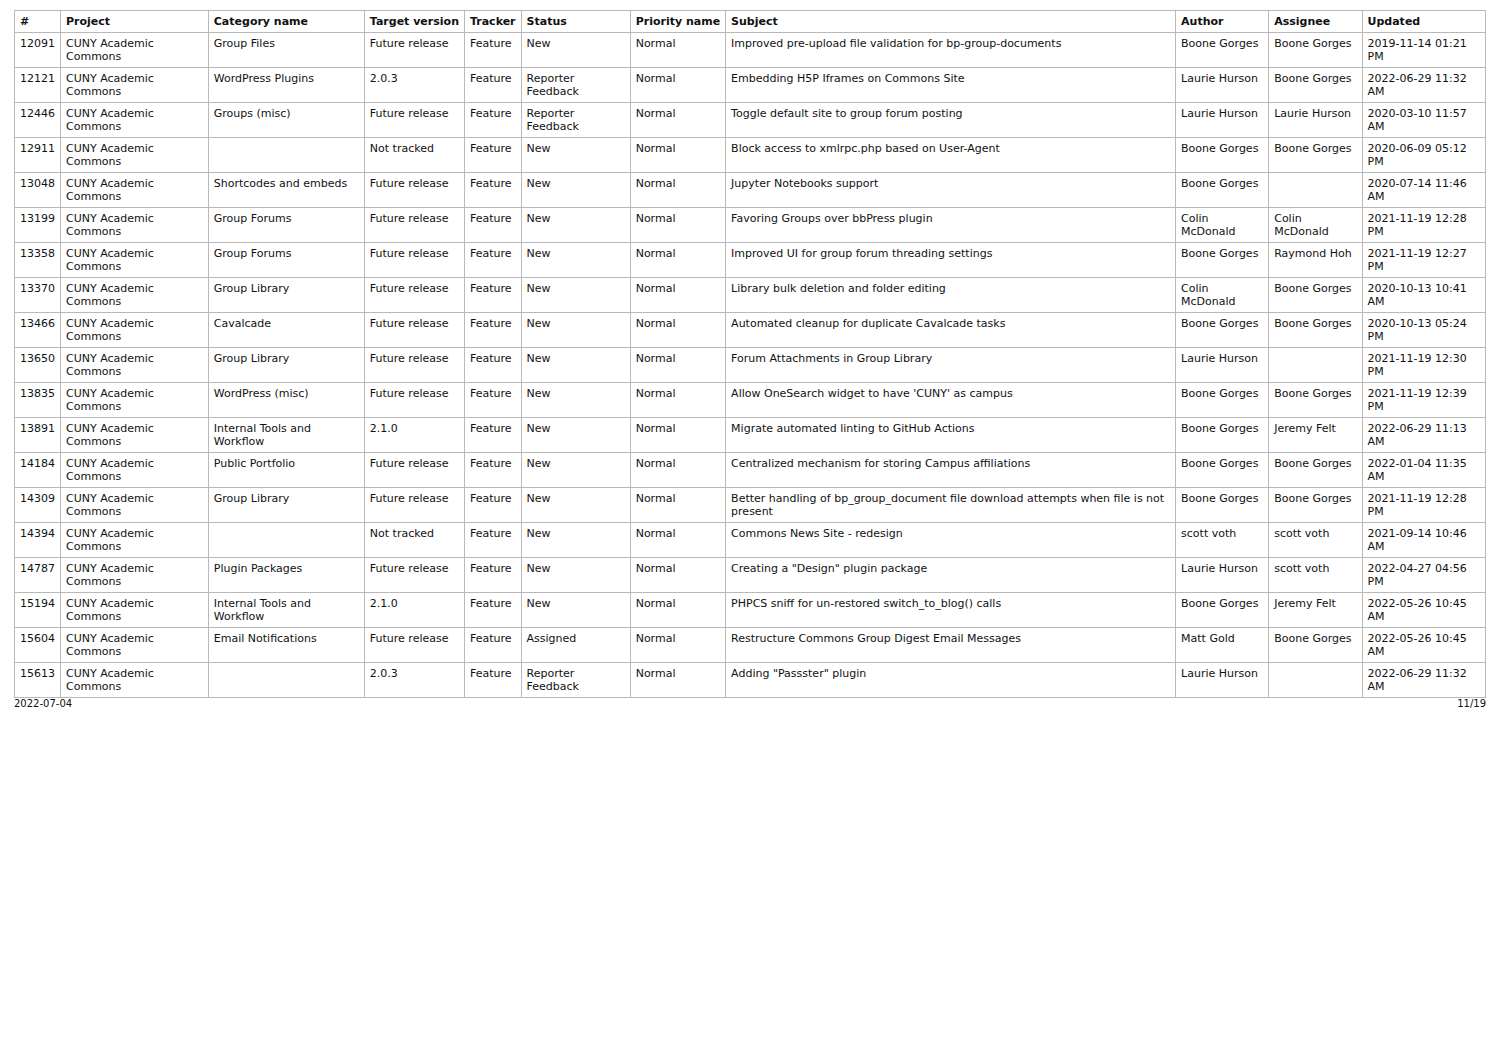| # | Project | Category name | Target version | Tracker | Status | Priority name | Subject | Author | Assignee | Updated |
| --- | --- | --- | --- | --- | --- | --- | --- | --- | --- | --- |
| 12091 | CUNY Academic Commons | Group Files | Future release | Feature | New | Normal | Improved pre-upload file validation for bp-group-documents | Boone Gorges | Boone Gorges | 2019-11-14 01:21 PM |
| 12121 | CUNY Academic Commons | WordPress Plugins | 2.0.3 | Feature | Reporter Feedback | Normal | Embedding H5P Iframes on Commons Site | Laurie Hurson | Boone Gorges | 2022-06-29 11:32 AM |
| 12446 | CUNY Academic Commons | Groups (misc) | Future release | Feature | Reporter Feedback | Normal | Toggle default site to group forum posting | Laurie Hurson | Laurie Hurson | 2020-03-10 11:57 AM |
| 12911 | CUNY Academic Commons | | Not tracked | Feature | New | Normal | Block access to xmlrpc.php based on User-Agent | Boone Gorges | Boone Gorges | 2020-06-09 05:12 PM |
| 13048 | CUNY Academic Commons | Shortcodes and embeds | Future release | Feature | New | Normal | Jupyter Notebooks support | Boone Gorges | | 2020-07-14 11:46 AM |
| 13199 | CUNY Academic Commons | Group Forums | Future release | Feature | New | Normal | Favoring Groups over bbPress plugin | Colin McDonald | Colin McDonald | 2021-11-19 12:28 PM |
| 13358 | CUNY Academic Commons | Group Forums | Future release | Feature | New | Normal | Improved UI for group forum threading settings | Boone Gorges | Raymond Hoh | 2021-11-19 12:27 PM |
| 13370 | CUNY Academic Commons | Group Library | Future release | Feature | New | Normal | Library bulk deletion and folder editing | Colin McDonald | Boone Gorges | 2020-10-13 10:41 AM |
| 13466 | CUNY Academic Commons | Cavalcade | Future release | Feature | New | Normal | Automated cleanup for duplicate Cavalcade tasks | Boone Gorges | Boone Gorges | 2020-10-13 05:24 PM |
| 13650 | CUNY Academic Commons | Group Library | Future release | Feature | New | Normal | Forum Attachments in Group Library | Laurie Hurson | | 2021-11-19 12:30 PM |
| 13835 | CUNY Academic Commons | WordPress (misc) | Future release | Feature | New | Normal | Allow OneSearch widget to have 'CUNY' as campus | Boone Gorges | Boone Gorges | 2021-11-19 12:39 PM |
| 13891 | CUNY Academic Commons | Internal Tools and Workflow | 2.1.0 | Feature | New | Normal | Migrate automated linting to GitHub Actions | Boone Gorges | Jeremy Felt | 2022-06-29 11:13 AM |
| 14184 | CUNY Academic Commons | Public Portfolio | Future release | Feature | New | Normal | Centralized mechanism for storing Campus affiliations | Boone Gorges | Boone Gorges | 2022-01-04 11:35 AM |
| 14309 | CUNY Academic Commons | Group Library | Future release | Feature | New | Normal | Better handling of bp_group_document file download attempts when file is not present | Boone Gorges | Boone Gorges | 2021-11-19 12:28 PM |
| 14394 | CUNY Academic Commons | | Not tracked | Feature | New | Normal | Commons News Site - redesign | scott voth | scott voth | 2021-09-14 10:46 AM |
| 14787 | CUNY Academic Commons | Plugin Packages | Future release | Feature | New | Normal | Creating a "Design" plugin package | Laurie Hurson | scott voth | 2022-04-27 04:56 PM |
| 15194 | CUNY Academic Commons | Internal Tools and Workflow | 2.1.0 | Feature | New | Normal | PHPCS sniff for un-restored switch_to_blog() calls | Boone Gorges | Jeremy Felt | 2022-05-26 10:45 AM |
| 15604 | CUNY Academic Commons | Email Notifications | Future release | Feature | Assigned | Normal | Restructure Commons Group Digest Email Messages | Matt Gold | Boone Gorges | 2022-05-26 10:45 AM |
| 15613 | CUNY Academic Commons | | 2.0.3 | Feature | Reporter Feedback | Normal | Adding "Passster" plugin | Laurie Hurson | | 2022-06-29 11:32 AM |
2022-07-04
11/19